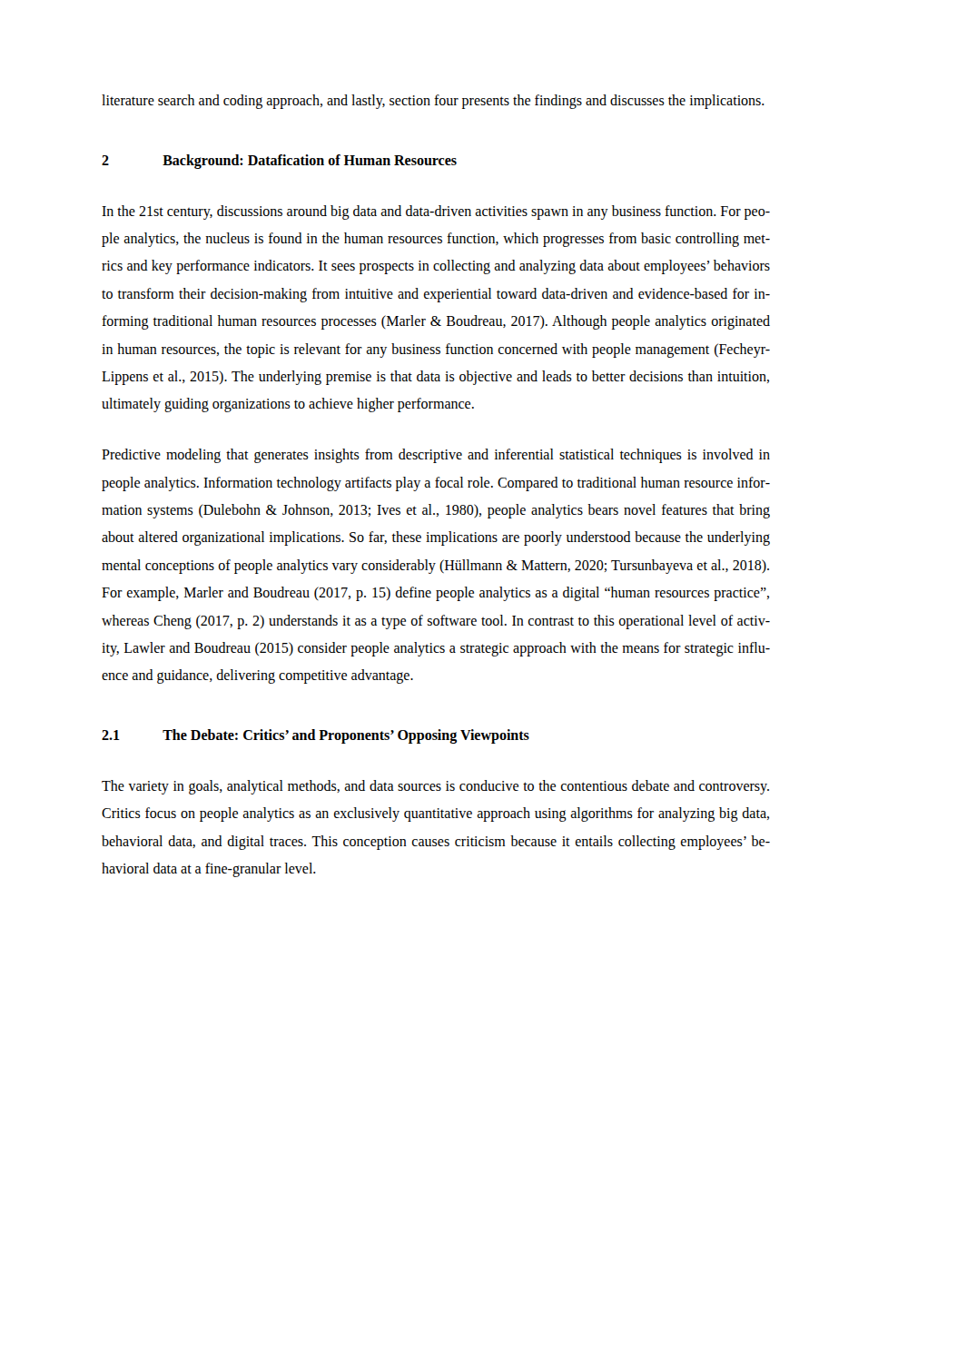literature search and coding approach, and lastly, section four presents the findings and discusses the implications.
2 Background: Datafication of Human Resources
In the 21st century, discussions around big data and data-driven activities spawn in any business function. For people analytics, the nucleus is found in the human resources function, which progresses from basic controlling metrics and key performance indicators. It sees prospects in collecting and analyzing data about employees’ behaviors to transform their decision-making from intuitive and experiential toward data-driven and evidence-based for informing traditional human resources processes (Marler & Boudreau, 2017). Although people analytics originated in human resources, the topic is relevant for any business function concerned with people management (Fecheyr-Lippens et al., 2015). The underlying premise is that data is objective and leads to better decisions than intuition, ultimately guiding organizations to achieve higher performance.
Predictive modeling that generates insights from descriptive and inferential statistical techniques is involved in people analytics. Information technology artifacts play a focal role. Compared to traditional human resource information systems (Dulebohn & Johnson, 2013; Ives et al., 1980), people analytics bears novel features that bring about altered organizational implications. So far, these implications are poorly understood because the underlying mental conceptions of people analytics vary considerably (Hüllmann & Mattern, 2020; Tursunbayeva et al., 2018). For example, Marler and Boudreau (2017, p. 15) define people analytics as a digital “human resources practice”, whereas Cheng (2017, p. 2) understands it as a type of software tool. In contrast to this operational level of activity, Lawler and Boudreau (2015) consider people analytics a strategic approach with the means for strategic influence and guidance, delivering competitive advantage.
2.1 The Debate: Critics’ and Proponents’ Opposing Viewpoints
The variety in goals, analytical methods, and data sources is conducive to the contentious debate and controversy. Critics focus on people analytics as an exclusively quantitative approach using algorithms for analyzing big data, behavioral data, and digital traces. This conception causes criticism because it entails collecting employees’ behavioral data at a fine-granular level.